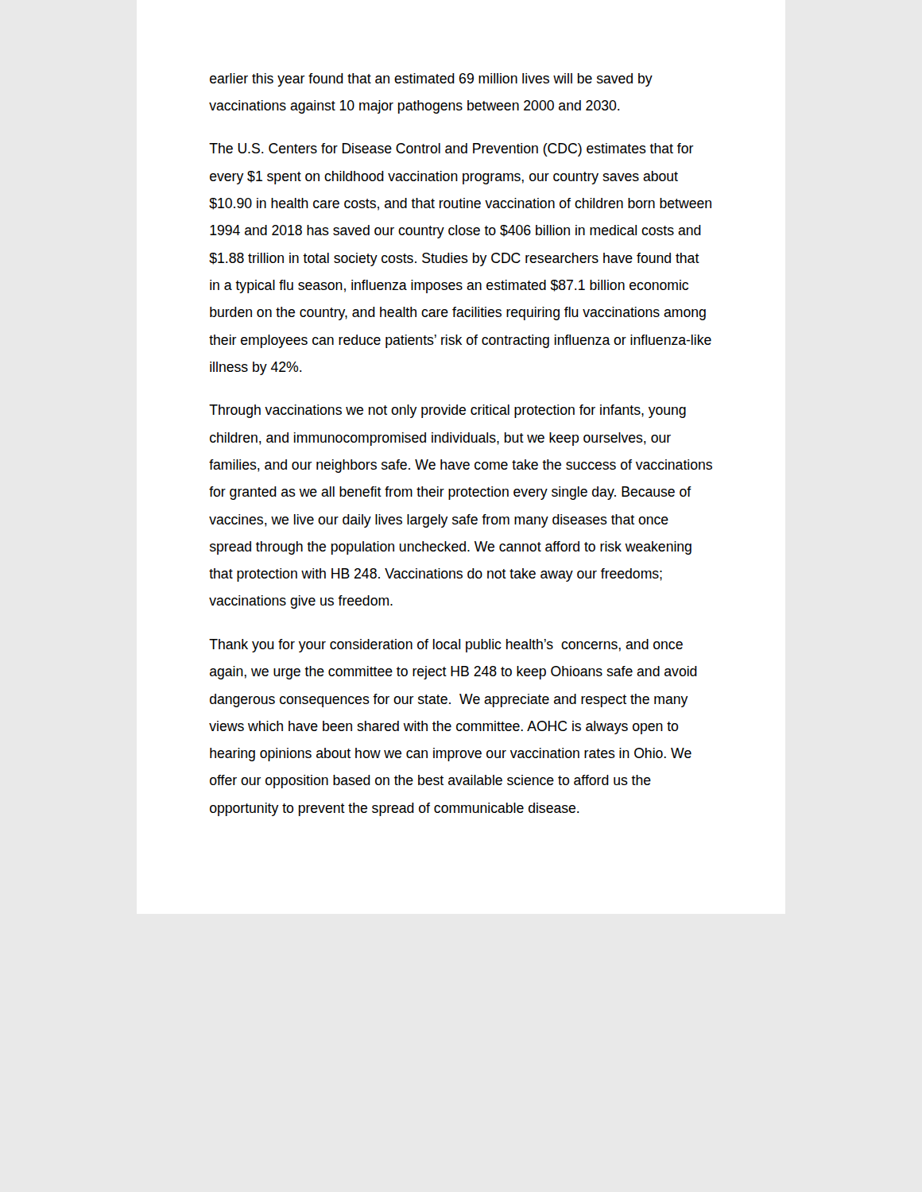earlier this year found that an estimated 69 million lives will be saved by vaccinations against 10 major pathogens between 2000 and 2030.
The U.S. Centers for Disease Control and Prevention (CDC) estimates that for every $1 spent on childhood vaccination programs, our country saves about $10.90 in health care costs, and that routine vaccination of children born between 1994 and 2018 has saved our country close to $406 billion in medical costs and $1.88 trillion in total society costs. Studies by CDC researchers have found that in a typical flu season, influenza imposes an estimated $87.1 billion economic burden on the country, and health care facilities requiring flu vaccinations among their employees can reduce patients’ risk of contracting influenza or influenza-like illness by 42%.
Through vaccinations we not only provide critical protection for infants, young children, and immunocompromised individuals, but we keep ourselves, our families, and our neighbors safe. We have come take the success of vaccinations for granted as we all benefit from their protection every single day. Because of vaccines, we live our daily lives largely safe from many diseases that once spread through the population unchecked. We cannot afford to risk weakening that protection with HB 248. Vaccinations do not take away our freedoms; vaccinations give us freedom.
Thank you for your consideration of local public health’s concerns, and once again, we urge the committee to reject HB 248 to keep Ohioans safe and avoid dangerous consequences for our state. We appreciate and respect the many views which have been shared with the committee. AOHC is always open to hearing opinions about how we can improve our vaccination rates in Ohio. We offer our opposition based on the best available science to afford us the opportunity to prevent the spread of communicable disease.